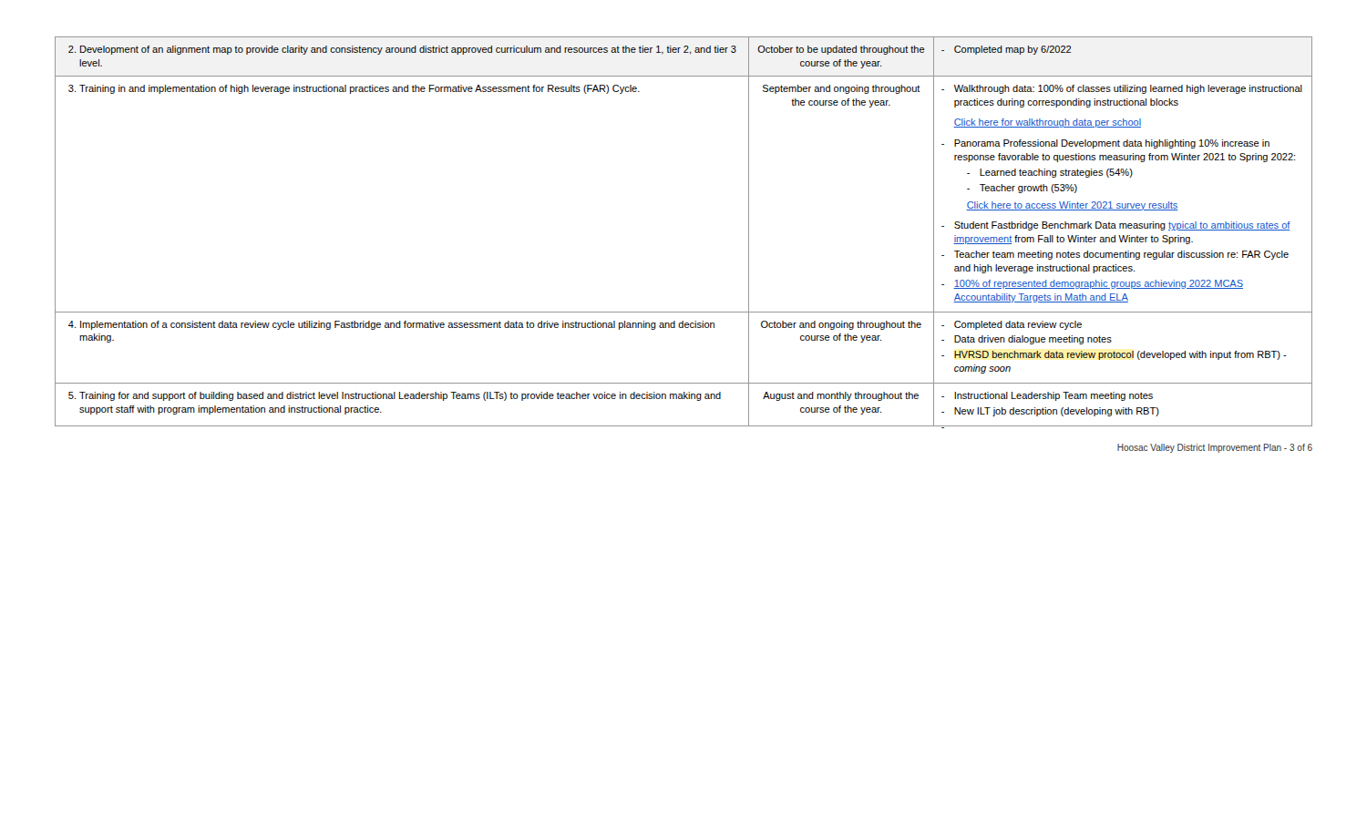| Development of an alignment map to provide clarity and consistency around district approved curriculum and resources at the tier 1, tier 2, and tier 3 level. | October to be updated throughout the course of the year. | Completed map by 6/2022 |
| Training in and implementation of high leverage instructional practices and the Formative Assessment for Results (FAR) Cycle. | September and ongoing throughout the course of the year. | Walkthrough data: 100% of classes utilizing learned high leverage instructional practices during corresponding instructional blocks Click here for walkthrough data per school Panorama Professional Development data highlighting 10% increase in response favorable to questions measuring from Winter 2021 to Spring 2022: Learned teaching strategies (54%) Teacher growth (53%) Click here to access Winter 2021 survey results Student Fastbridge Benchmark Data measuring typical to ambitious rates of improvement from Fall to Winter and Winter to Spring. Teacher team meeting notes documenting regular discussion re: FAR Cycle and high leverage instructional practices. 100% of represented demographic groups achieving 2022 MCAS Accountability Targets in Math and ELA |
| Implementation of a consistent data review cycle utilizing Fastbridge and formative assessment data to drive instructional planning and decision making. | October and ongoing throughout the course of the year. | Completed data review cycle Data driven dialogue meeting notes HVRSD benchmark data review protocol (developed with input from RBT) - coming soon |
| Training for and support of building based and district level Instructional Leadership Teams (ILTs) to provide teacher voice in decision making and support staff with program implementation and instructional practice. | August and monthly throughout the course of the year. | Instructional Leadership Team meeting notes New ILT job description (developing with RBT) |
Hoosac Valley District Improvement Plan - 3 of 6